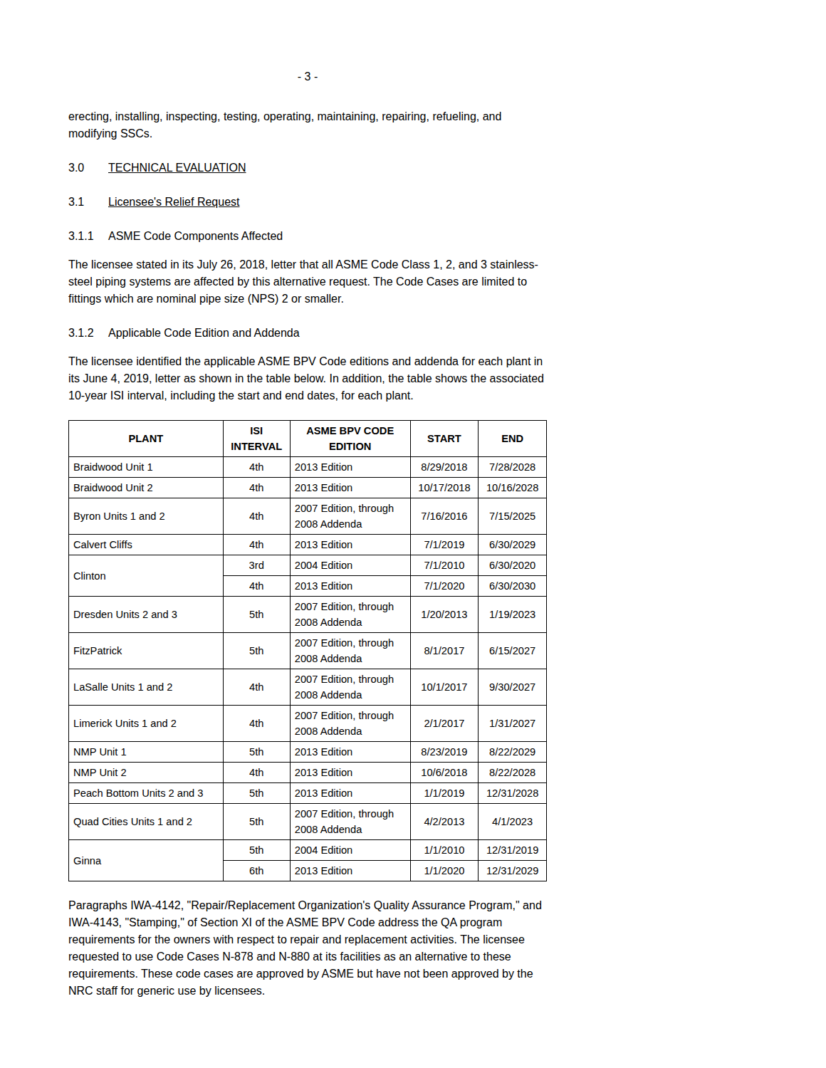- 3 -
erecting, installing, inspecting, testing, operating, maintaining, repairing, refueling, and modifying SSCs.
3.0 TECHNICAL EVALUATION
3.1 Licensee's Relief Request
3.1.1 ASME Code Components Affected
The licensee stated in its July 26, 2018, letter that all ASME Code Class 1, 2, and 3 stainless-steel piping systems are affected by this alternative request. The Code Cases are limited to fittings which are nominal pipe size (NPS) 2 or smaller.
3.1.2 Applicable Code Edition and Addenda
The licensee identified the applicable ASME BPV Code editions and addenda for each plant in its June 4, 2019, letter as shown in the table below. In addition, the table shows the associated 10-year ISI interval, including the start and end dates, for each plant.
| PLANT | ISI INTERVAL | ASME BPV CODE EDITION | START | END |
| --- | --- | --- | --- | --- |
| Braidwood Unit 1 | 4th | 2013 Edition | 8/29/2018 | 7/28/2028 |
| Braidwood Unit 2 | 4th | 2013 Edition | 10/17/2018 | 10/16/2028 |
| Byron Units 1 and 2 | 4th | 2007 Edition, through 2008 Addenda | 7/16/2016 | 7/15/2025 |
| Calvert Cliffs | 4th | 2013 Edition | 7/1/2019 | 6/30/2029 |
| Clinton | 3rd | 2004 Edition | 7/1/2010 | 6/30/2020 |
| 4th | 2013 Edition | 7/1/2020 | 6/30/2030 |
| Dresden Units 2 and 3 | 5th | 2007 Edition, through 2008 Addenda | 1/20/2013 | 1/19/2023 |
| FitzPatrick | 5th | 2007 Edition, through 2008 Addenda | 8/1/2017 | 6/15/2027 |
| LaSalle Units 1 and 2 | 4th | 2007 Edition, through 2008 Addenda | 10/1/2017 | 9/30/2027 |
| Limerick Units 1 and 2 | 4th | 2007 Edition, through 2008 Addenda | 2/1/2017 | 1/31/2027 |
| NMP Unit 1 | 5th | 2013 Edition | 8/23/2019 | 8/22/2029 |
| NMP Unit 2 | 4th | 2013 Edition | 10/6/2018 | 8/22/2028 |
| Peach Bottom Units 2 and 3 | 5th | 2013 Edition | 1/1/2019 | 12/31/2028 |
| Quad Cities Units 1 and 2 | 5th | 2007 Edition, through 2008 Addenda | 4/2/2013 | 4/1/2023 |
| Ginna | 5th | 2004 Edition | 1/1/2010 | 12/31/2019 |
| 6th | 2013 Edition | 1/1/2020 | 12/31/2029 |
Paragraphs IWA-4142, "Repair/Replacement Organization's Quality Assurance Program," and IWA-4143, "Stamping," of Section XI of the ASME BPV Code address the QA program requirements for the owners with respect to repair and replacement activities. The licensee requested to use Code Cases N-878 and N-880 at its facilities as an alternative to these requirements. These code cases are approved by ASME but have not been approved by the NRC staff for generic use by licensees.